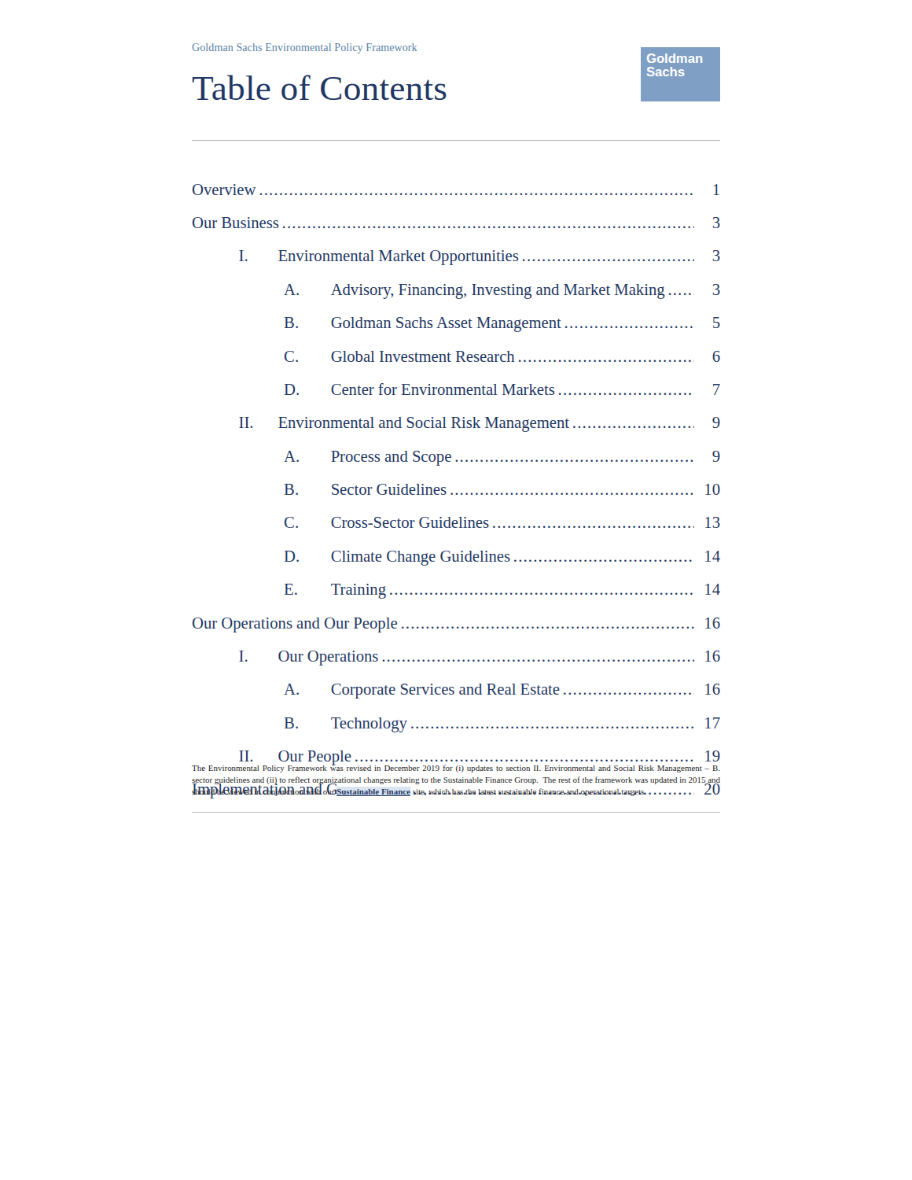Goldman Sachs Environmental Policy Framework
Goldman Sachs
Table of Contents
Overview ........................................................................................................................... 1
Our Business ..................................................................................................................... 3
I. Environmental Market Opportunities ................................................................. 3
A. Advisory, Financing, Investing and Market Making ................................. 3
B. Goldman Sachs Asset Management .......................................................... 5
C. Global Investment Research ..................................................................... 6
D. Center for Environmental Markets ........................................................... 7
II. Environmental and Social Risk Management ..................................................... 9
A. Process and Scope ..................................................................................... 9
B. Sector Guidelines ................................................................................... 10
C. Cross-Sector Guidelines .......................................................................... 13
D. Climate Change Guidelines .................................................................... 14
E. Training ..................................................................................................... 14
Our Operations and Our People ............................................................................. 16
I. Our Operations ..................................................................................................... 16
A. Corporate Services and Real Estate ......................................................... 16
B. Technology ............................................................................................ 17
II. Our People ............................................................................................................. 19
Implementation and Governance ........................................................................... 20
The Environmental Policy Framework was revised in December 2019 for (i) updates to section II. Environmental and Social Risk Management – B. sector guidelines and (ii) to reflect organizational changes relating to the Sustainable Finance Group. The rest of the framework was updated in 2015 and should be viewed in conjunction with our Sustainable Finance site, which has the latest sustainable finance and operational targets.